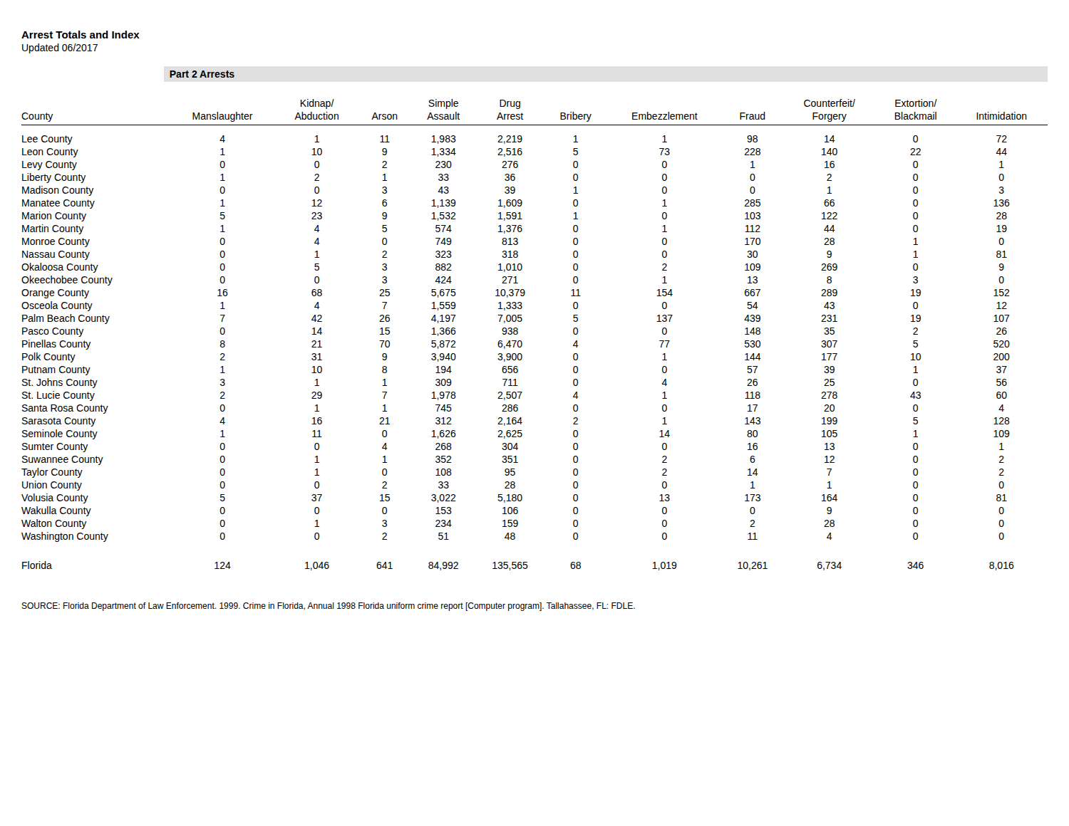Arrest Totals and Index
Updated 06/2017
Part 2 Arrests
| | | Kidnap/ | | Simple | Drug | | | | Counterfeit/ | Extortion/ | |
| --- | --- | --- | --- | --- | --- | --- | --- | --- | --- | --- | --- |
| County | Manslaughter | Abduction | Arson | Assault | Arrest | Bribery | Embezzlement | Fraud | Forgery | Blackmail | Intimidation |
| Lee County | 4 | 1 | 11 | 1,983 | 2,219 | 1 | 1 | 98 | 14 | 0 | 72 |
| Leon County | 1 | 10 | 9 | 1,334 | 2,516 | 5 | 73 | 228 | 140 | 22 | 44 |
| Levy County | 0 | 0 | 2 | 230 | 276 | 0 | 0 | 1 | 16 | 0 | 1 |
| Liberty County | 1 | 2 | 1 | 33 | 36 | 0 | 0 | 0 | 2 | 0 | 0 |
| Madison County | 0 | 0 | 3 | 43 | 39 | 1 | 0 | 0 | 1 | 0 | 3 |
| Manatee County | 1 | 12 | 6 | 1,139 | 1,609 | 0 | 1 | 285 | 66 | 0 | 136 |
| Marion County | 5 | 23 | 9 | 1,532 | 1,591 | 1 | 0 | 103 | 122 | 0 | 28 |
| Martin County | 1 | 4 | 5 | 574 | 1,376 | 0 | 1 | 112 | 44 | 0 | 19 |
| Monroe County | 0 | 4 | 0 | 749 | 813 | 0 | 0 | 170 | 28 | 1 | 0 |
| Nassau County | 0 | 1 | 2 | 323 | 318 | 0 | 0 | 30 | 9 | 1 | 81 |
| Okaloosa County | 0 | 5 | 3 | 882 | 1,010 | 0 | 2 | 109 | 269 | 0 | 9 |
| Okeechobee County | 0 | 0 | 3 | 424 | 271 | 0 | 1 | 13 | 8 | 3 | 0 |
| Orange County | 16 | 68 | 25 | 5,675 | 10,379 | 11 | 154 | 667 | 289 | 19 | 152 |
| Osceola County | 1 | 4 | 7 | 1,559 | 1,333 | 0 | 0 | 54 | 43 | 0 | 12 |
| Palm Beach County | 7 | 42 | 26 | 4,197 | 7,005 | 5 | 137 | 439 | 231 | 19 | 107 |
| Pasco County | 0 | 14 | 15 | 1,366 | 938 | 0 | 0 | 148 | 35 | 2 | 26 |
| Pinellas County | 8 | 21 | 70 | 5,872 | 6,470 | 4 | 77 | 530 | 307 | 5 | 520 |
| Polk County | 2 | 31 | 9 | 3,940 | 3,900 | 0 | 1 | 144 | 177 | 10 | 200 |
| Putnam County | 1 | 10 | 8 | 194 | 656 | 0 | 0 | 57 | 39 | 1 | 37 |
| St. Johns County | 3 | 1 | 1 | 309 | 711 | 0 | 4 | 26 | 25 | 0 | 56 |
| St. Lucie County | 2 | 29 | 7 | 1,978 | 2,507 | 4 | 1 | 118 | 278 | 43 | 60 |
| Santa Rosa County | 0 | 1 | 1 | 745 | 286 | 0 | 0 | 17 | 20 | 0 | 4 |
| Sarasota County | 4 | 16 | 21 | 312 | 2,164 | 2 | 1 | 143 | 199 | 5 | 128 |
| Seminole County | 1 | 11 | 0 | 1,626 | 2,625 | 0 | 14 | 80 | 105 | 1 | 109 |
| Sumter County | 0 | 0 | 4 | 268 | 304 | 0 | 0 | 16 | 13 | 0 | 1 |
| Suwannee County | 0 | 1 | 1 | 352 | 351 | 0 | 2 | 6 | 12 | 0 | 2 |
| Taylor County | 0 | 1 | 0 | 108 | 95 | 0 | 2 | 14 | 7 | 0 | 2 |
| Union County | 0 | 0 | 2 | 33 | 28 | 0 | 0 | 1 | 1 | 0 | 0 |
| Volusia County | 5 | 37 | 15 | 3,022 | 5,180 | 0 | 13 | 173 | 164 | 0 | 81 |
| Wakulla County | 0 | 0 | 0 | 153 | 106 | 0 | 0 | 0 | 9 | 0 | 0 |
| Walton County | 0 | 1 | 3 | 234 | 159 | 0 | 0 | 2 | 28 | 0 | 0 |
| Washington County | 0 | 0 | 2 | 51 | 48 | 0 | 0 | 11 | 4 | 0 | 0 |
| Florida | 124 | 1,046 | 641 | 84,992 | 135,565 | 68 | 1,019 | 10,261 | 6,734 | 346 | 8,016 |
SOURCE: Florida Department of Law Enforcement. 1999. Crime in Florida, Annual 1998 Florida uniform crime report [Computer program]. Tallahassee, FL: FDLE.